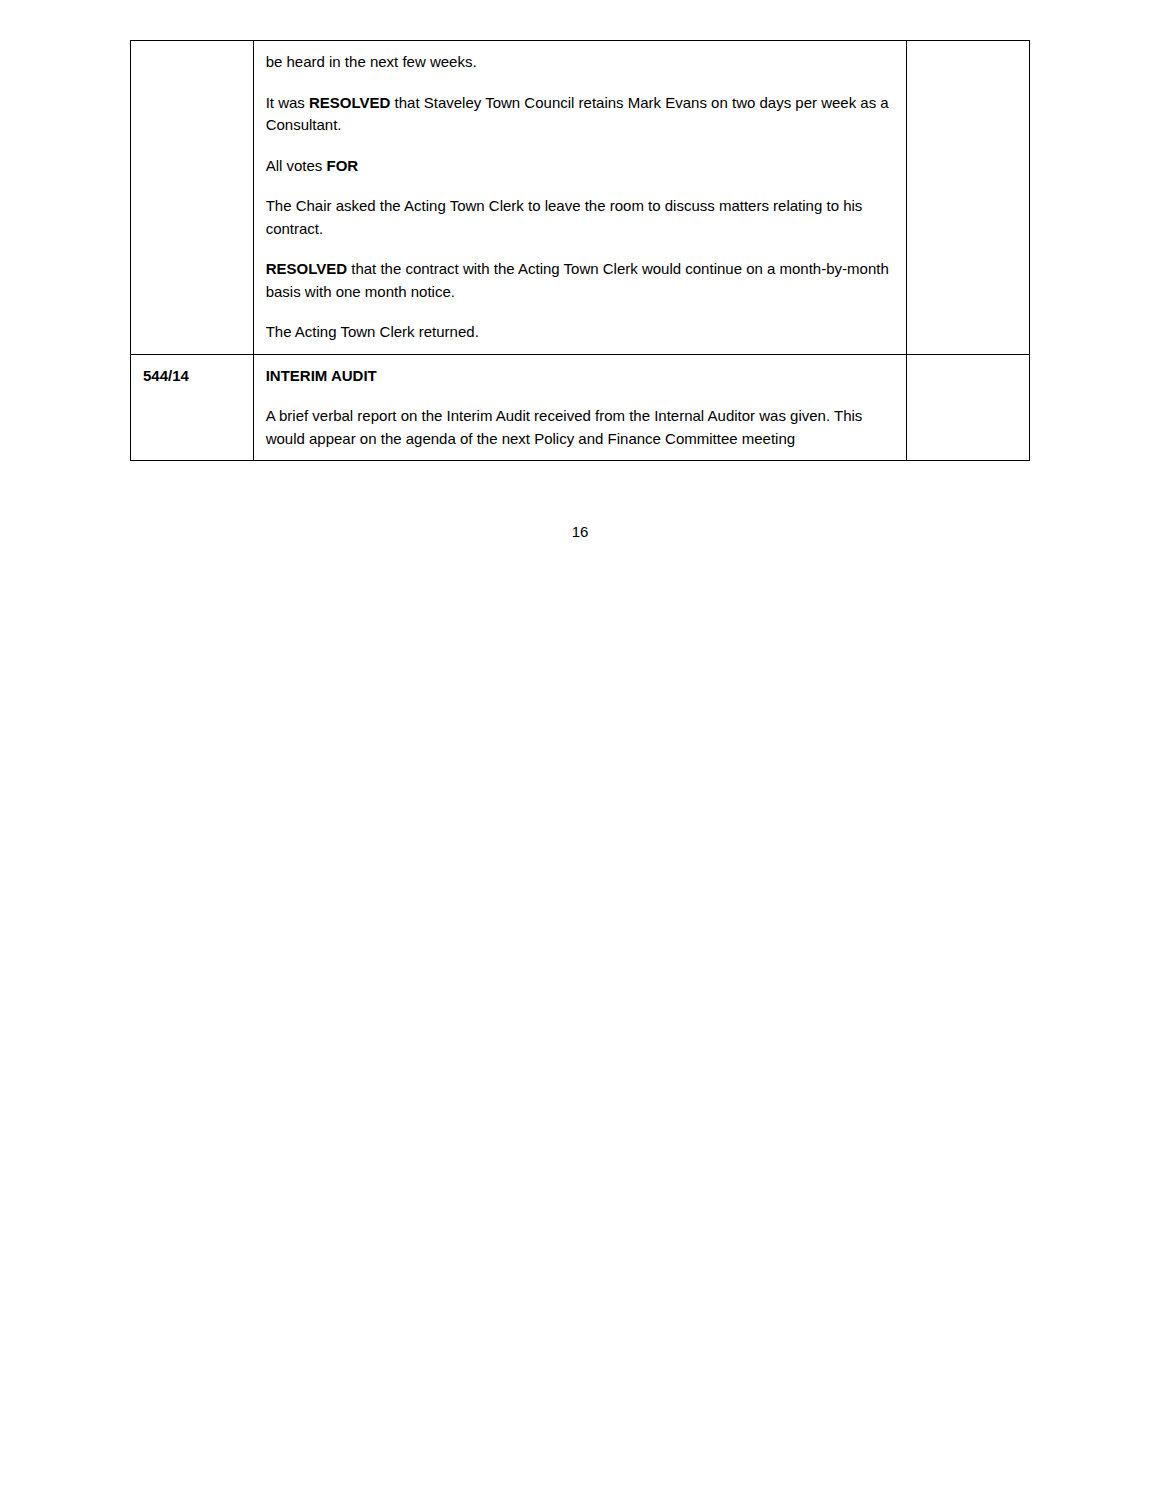| | be heard in the next few weeks. It was RESOLVED that Staveley Town Council retains Mark Evans on two days per week as a Consultant. All votes FOR The Chair asked the Acting Town Clerk to leave the room to discuss matters relating to his contract. RESOLVED that the contract with the Acting Town Clerk would continue on a month-by-month basis with one month notice. The Acting Town Clerk returned. | |
| 544/14 | INTERIM AUDIT A brief verbal report on the Interim Audit received from the Internal Auditor was given. This would appear on the agenda of the next Policy and Finance Committee meeting | |
16